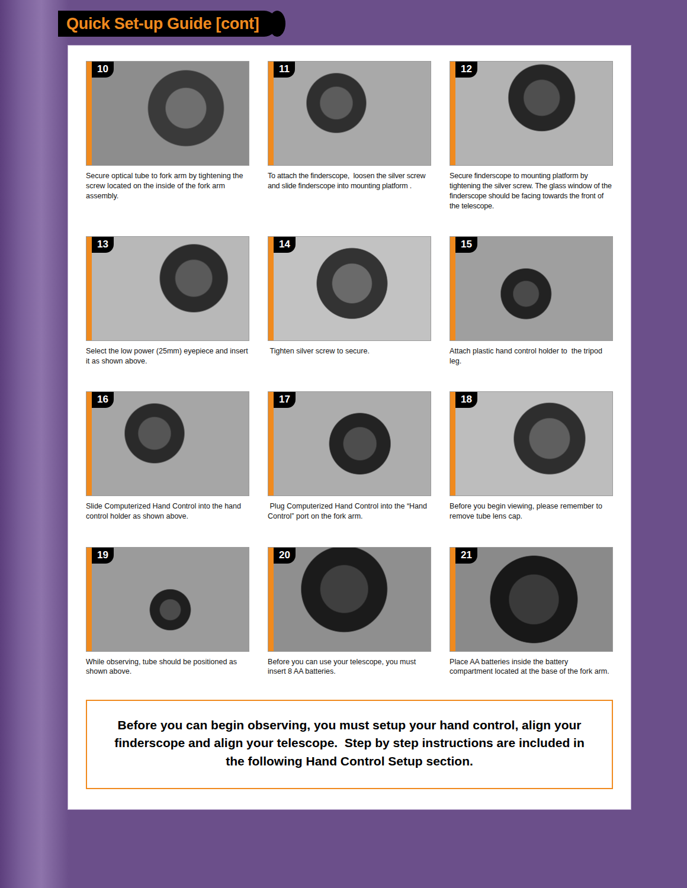Quick Set-up Guide [cont]
10
Secure optical tube to fork arm by tightening the screw located on the inside of the fork arm assembly.
11
To attach the finderscope, loosen the silver screw and slide finderscope into mounting platform .
12
Secure finderscope to mounting platform by tightening the silver screw. The glass window of the finderscope should be facing towards the front of the telescope.
13
Select the low power (25mm) eyepiece and insert it as shown above.
14
Tighten silver screw to secure.
15
Attach plastic hand control holder to the tripod leg.
16
Slide Computerized Hand Control into the hand control holder as shown above.
17
Plug Computerized Hand Control into the “Hand Control” port on the fork arm.
18
Before you begin viewing, please remember to remove tube lens cap.
19
While observing, tube should be positioned as shown above.
20
Before you can use your telescope, you must insert 8 AA batteries.
21
Place AA batteries inside the battery compartment located at the base of the fork arm.
Before you can begin observing, you must setup your hand control, align your finderscope and align your telescope. Step by step instructions are included in the following Hand Control Setup section.